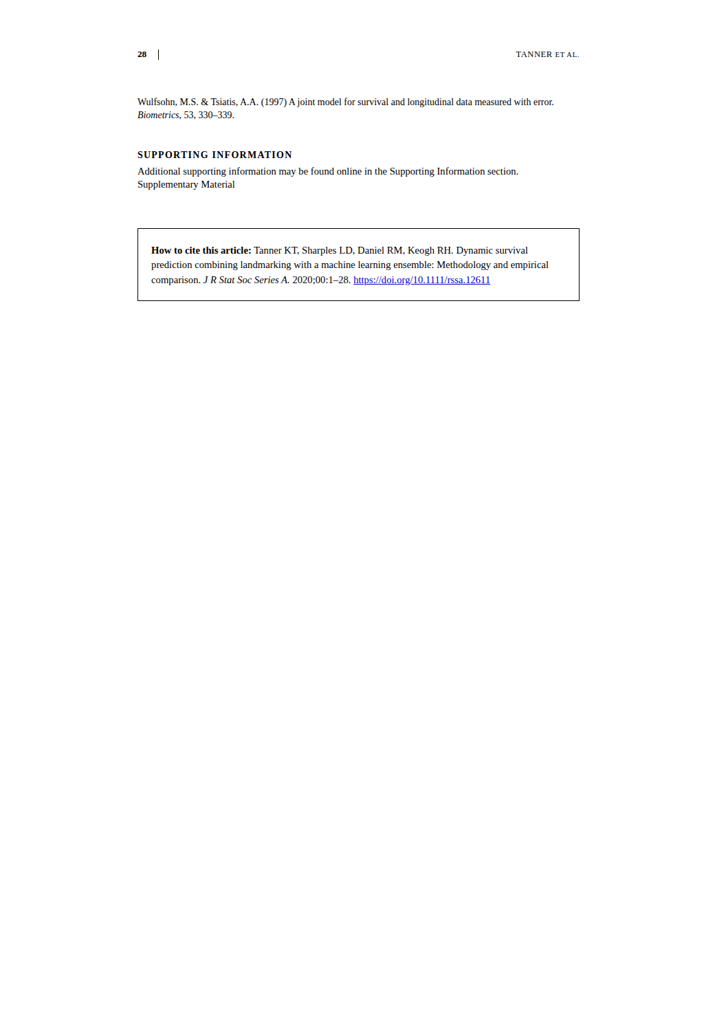28
TANNER ET AL.
Wulfsohn, M.S. & Tsiatis, A.A. (1997) A joint model for survival and longitudinal data measured with error. Biometrics, 53, 330–339.
Supporting Information
Additional supporting information may be found online in the Supporting Information section.
Supplementary Material
How to cite this article: Tanner KT, Sharples LD, Daniel RM, Keogh RH. Dynamic survival prediction combining landmarking with a machine learning ensemble: Methodology and empirical comparison. J R Stat Soc Series A. 2020;00:1–28. https://doi.org/10.1111/rssa.12611